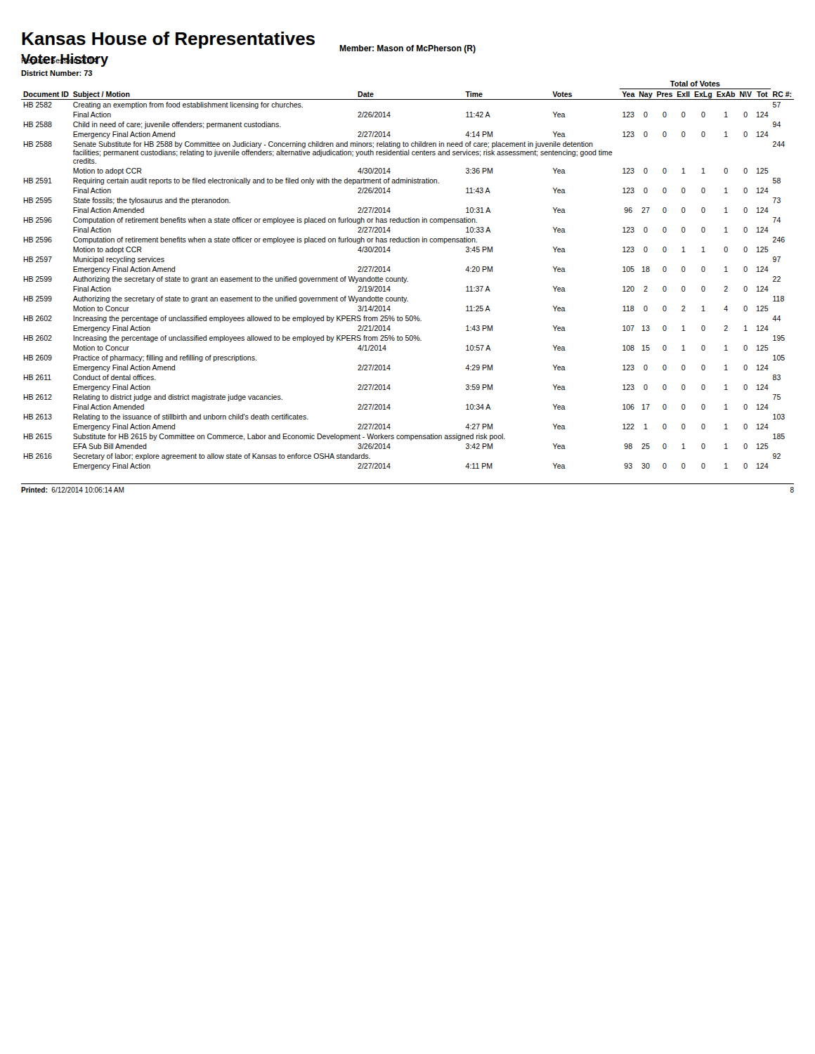Kansas House of Representatives
Voter History
Member: Mason of McPherson (R)
Regular Session 2014
District Number: 73
| | Total of Votes | |
| --- | --- | --- |
| Document ID | Subject / Motion | Date | Time | Votes | Yea | Nay | Pres | ExII | ExLg | ExAb | N\V | Tot | RC #: |
| HB 2582 | Creating an exemption from food establishment licensing for churches. | | 57 |
| | Final Action | 2/26/2014 | 11:42 A | Yea | 123 | 0 | 0 | 0 | 0 | 1 | 0 | 124 | |
| HB 2588 | Child in need of care; juvenile offenders; permanent custodians. | | 94 |
| | Emergency Final Action Amend | 2/27/2014 | 4:14 PM | Yea | 123 | 0 | 0 | 0 | 0 | 1 | 0 | 124 | |
| HB 2588 | Senate Substitute for HB 2588 by Committee on Judiciary - Concerning children and minors; relating to children in need of care; placement in juvenile detention facilities; permanent custodians; relating to juvenile offenders; alternative adjudication; youth residential centers and services; risk assessment; sentencing; good time credits. | | 244 |
| | Motion to adopt CCR | 4/30/2014 | 3:36 PM | Yea | 123 | 0 | 0 | 1 | 1 | 0 | 0 | 125 | |
| HB 2591 | Requiring certain audit reports to be filed electronically and to be filed only with the department of administration. | | 58 |
| | Final Action | 2/26/2014 | 11:43 A | Yea | 123 | 0 | 0 | 0 | 0 | 1 | 0 | 124 | |
| HB 2595 | State fossils; the tylosaurus and the pteranodon. | | 73 |
| | Final Action Amended | 2/27/2014 | 10:31 A | Yea | 96 | 27 | 0 | 0 | 0 | 1 | 0 | 124 | |
| HB 2596 | Computation of retirement benefits when a state officer or employee is placed on furlough or has reduction in compensation. | | 74 |
| | Final Action | 2/27/2014 | 10:33 A | Yea | 123 | 0 | 0 | 0 | 0 | 1 | 0 | 124 | |
| HB 2596 | Computation of retirement benefits when a state officer or employee is placed on furlough or has reduction in compensation. | | 246 |
| | Motion to adopt CCR | 4/30/2014 | 3:45 PM | Yea | 123 | 0 | 0 | 1 | 1 | 0 | 0 | 125 | |
| HB 2597 | Municipal recycling services | | 97 |
| | Emergency Final Action Amend | 2/27/2014 | 4:20 PM | Yea | 105 | 18 | 0 | 0 | 0 | 1 | 0 | 124 | |
| HB 2599 | Authorizing the secretary of state to grant an easement to the unified government of Wyandotte county. | | 22 |
| | Final Action | 2/19/2014 | 11:37 A | Yea | 120 | 2 | 0 | 0 | 0 | 2 | 0 | 124 | |
| HB 2599 | Authorizing the secretary of state to grant an easement to the unified government of Wyandotte county. | | 118 |
| | Motion to Concur | 3/14/2014 | 11:25 A | Yea | 118 | 0 | 0 | 2 | 1 | 4 | 0 | 125 | |
| HB 2602 | Increasing the percentage of unclassified employees allowed to be employed by KPERS from 25% to 50%. | | 44 |
| | Emergency Final Action | 2/21/2014 | 1:43 PM | Yea | 107 | 13 | 0 | 1 | 0 | 2 | 1 | 124 | |
| HB 2602 | Increasing the percentage of unclassified employees allowed to be employed by KPERS from 25% to 50%. | | 195 |
| | Motion to Concur | 4/1/2014 | 10:57 A | Yea | 108 | 15 | 0 | 1 | 0 | 1 | 0 | 125 | |
| HB 2609 | Practice of pharmacy; filling and refilling of prescriptions. | | 105 |
| | Emergency Final Action Amend | 2/27/2014 | 4:29 PM | Yea | 123 | 0 | 0 | 0 | 0 | 1 | 0 | 124 | |
| HB 2611 | Conduct of dental offices. | | 83 |
| | Emergency Final Action | 2/27/2014 | 3:59 PM | Yea | 123 | 0 | 0 | 0 | 0 | 1 | 0 | 124 | |
| HB 2612 | Relating to district judge and district magistrate judge vacancies. | | 75 |
| | Final Action Amended | 2/27/2014 | 10:34 A | Yea | 106 | 17 | 0 | 0 | 0 | 1 | 0 | 124 | |
| HB 2613 | Relating to the issuance of stillbirth and unborn child's death certificates. | | 103 |
| | Emergency Final Action Amend | 2/27/2014 | 4:27 PM | Yea | 122 | 1 | 0 | 0 | 0 | 1 | 0 | 124 | |
| HB 2615 | Substitute for HB 2615 by Committee on Commerce, Labor and Economic Development - Workers compensation assigned risk pool. | | 185 |
| | EFA Sub Bill Amended | 3/26/2014 | 3:42 PM | Yea | 98 | 25 | 0 | 1 | 0 | 1 | 0 | 125 | |
| HB 2616 | Secretary of labor; explore agreement to allow state of Kansas to enforce OSHA standards. | | 92 |
| | Emergency Final Action | 2/27/2014 | 4:11 PM | Yea | 93 | 30 | 0 | 0 | 0 | 1 | 0 | 124 | |
Printed: 6/12/2014 10:06:14 AM
8